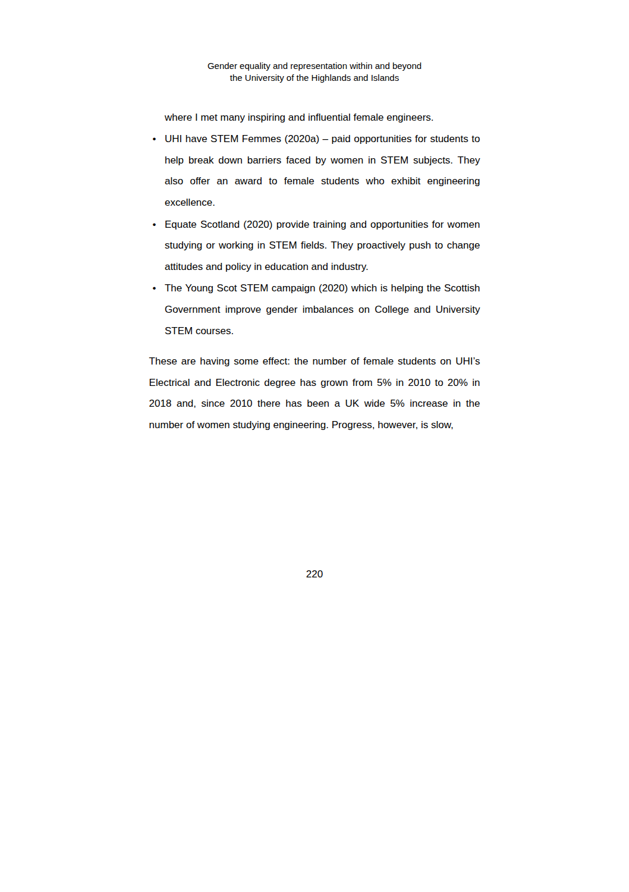Gender equality and representation within and beyond
the University of the Highlands and Islands
where I met many inspiring and influential female engineers.
UHI have STEM Femmes (2020a) – paid opportunities for students to help break down barriers faced by women in STEM subjects. They also offer an award to female students who exhibit engineering excellence.
Equate Scotland (2020) provide training and opportunities for women studying or working in STEM fields. They proactively push to change attitudes and policy in education and industry.
The Young Scot STEM campaign (2020) which is helping the Scottish Government improve gender imbalances on College and University STEM courses.
These are having some effect: the number of female students on UHI’s Electrical and Electronic degree has grown from 5% in 2010 to 20% in 2018 and, since 2010 there has been a UK wide 5% increase in the number of women studying engineering. Progress, however, is slow,
220